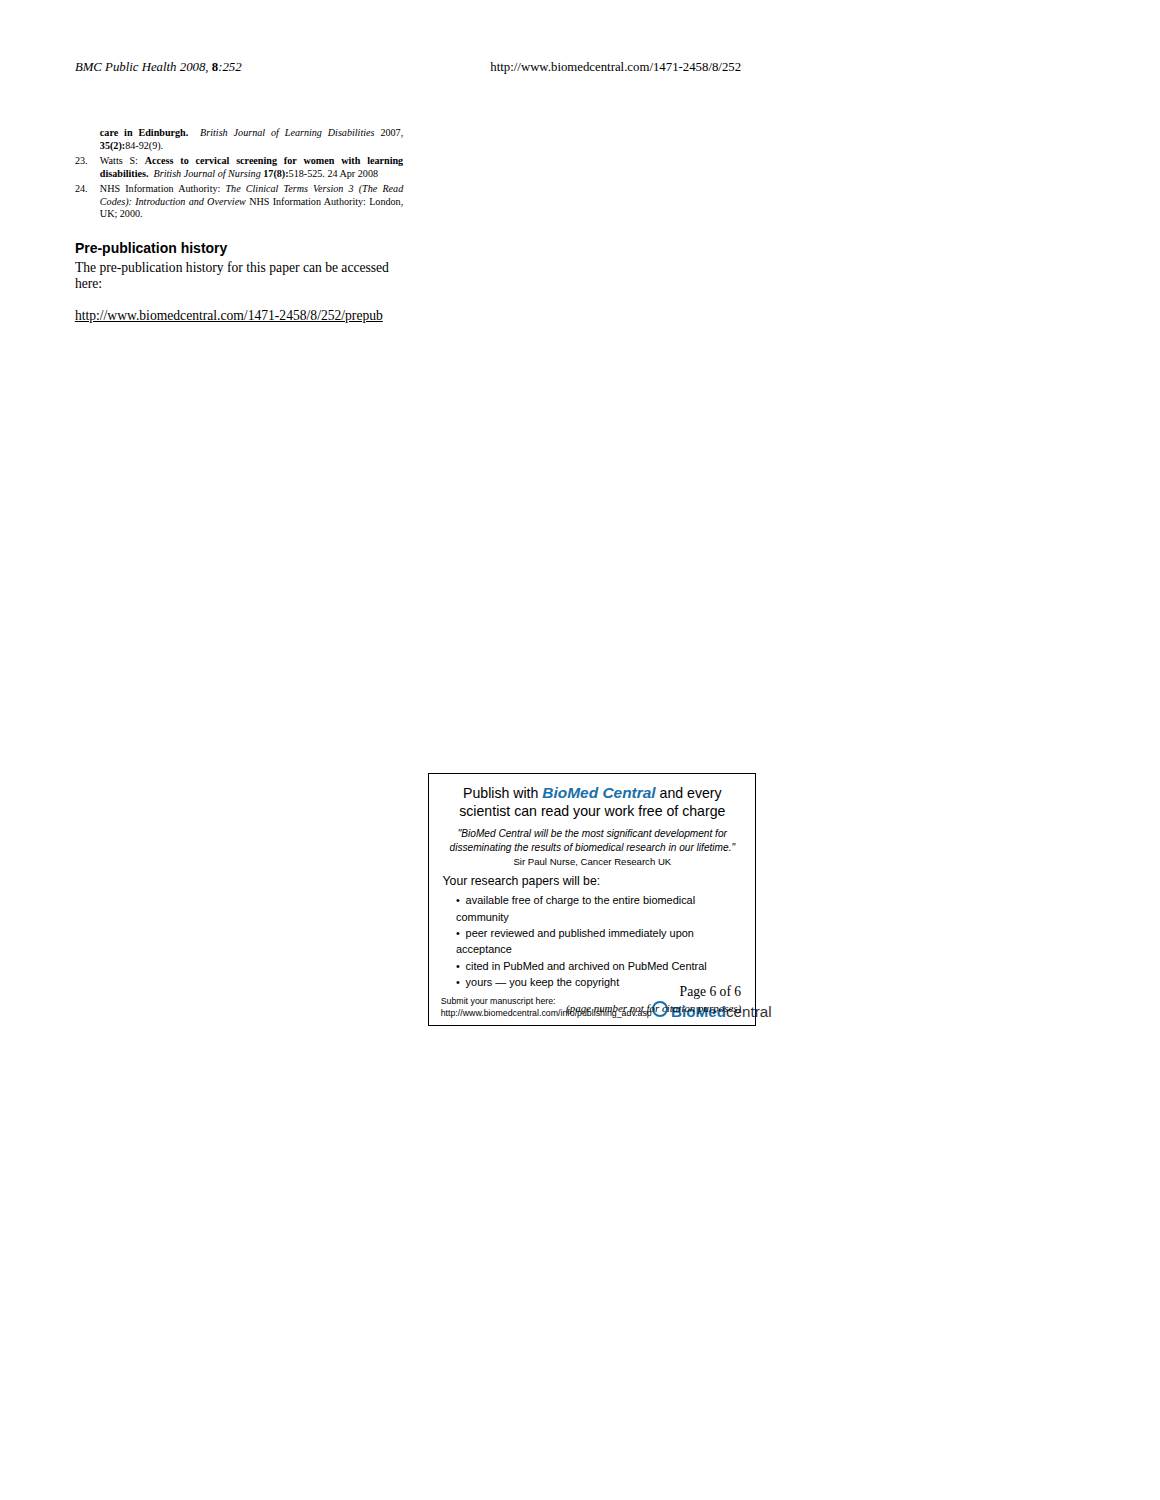BMC Public Health 2008, 8:252
http://www.biomedcentral.com/1471-2458/8/252
care in Edinburgh. British Journal of Learning Disabilities 2007, 35(2): 84-92(9).
23. Watts S: Access to cervical screening for women with learning disabilities. British Journal of Nursing 17(8): 518-525. 24 Apr 2008
24. NHS Information Authority: The Clinical Terms Version 3 (The Read Codes): Introduction and Overview NHS Information Authority: London, UK; 2000.
Pre-publication history
The pre-publication history for this paper can be accessed here:
http://www.biomedcentral.com/1471-2458/8/252/prepub
Publish with BioMed Central and every
scientist can read your work free of charge
"BioMed Central will be the most significant development for disseminating the results of biomedical research in our lifetime."
Sir Paul Nurse, Cancer Research UK
Your research papers will be:
available free of charge to the entire biomedical community
peer reviewed and published immediately upon acceptance
cited in PubMed and archived on PubMed Central
yours — you keep the copyright
Submit your manuscript here:
http://www.biomedcentral.com/info/publishing_adv.asp
BioMedcentral
Page 6 of 6
(page number not for citation purposes)